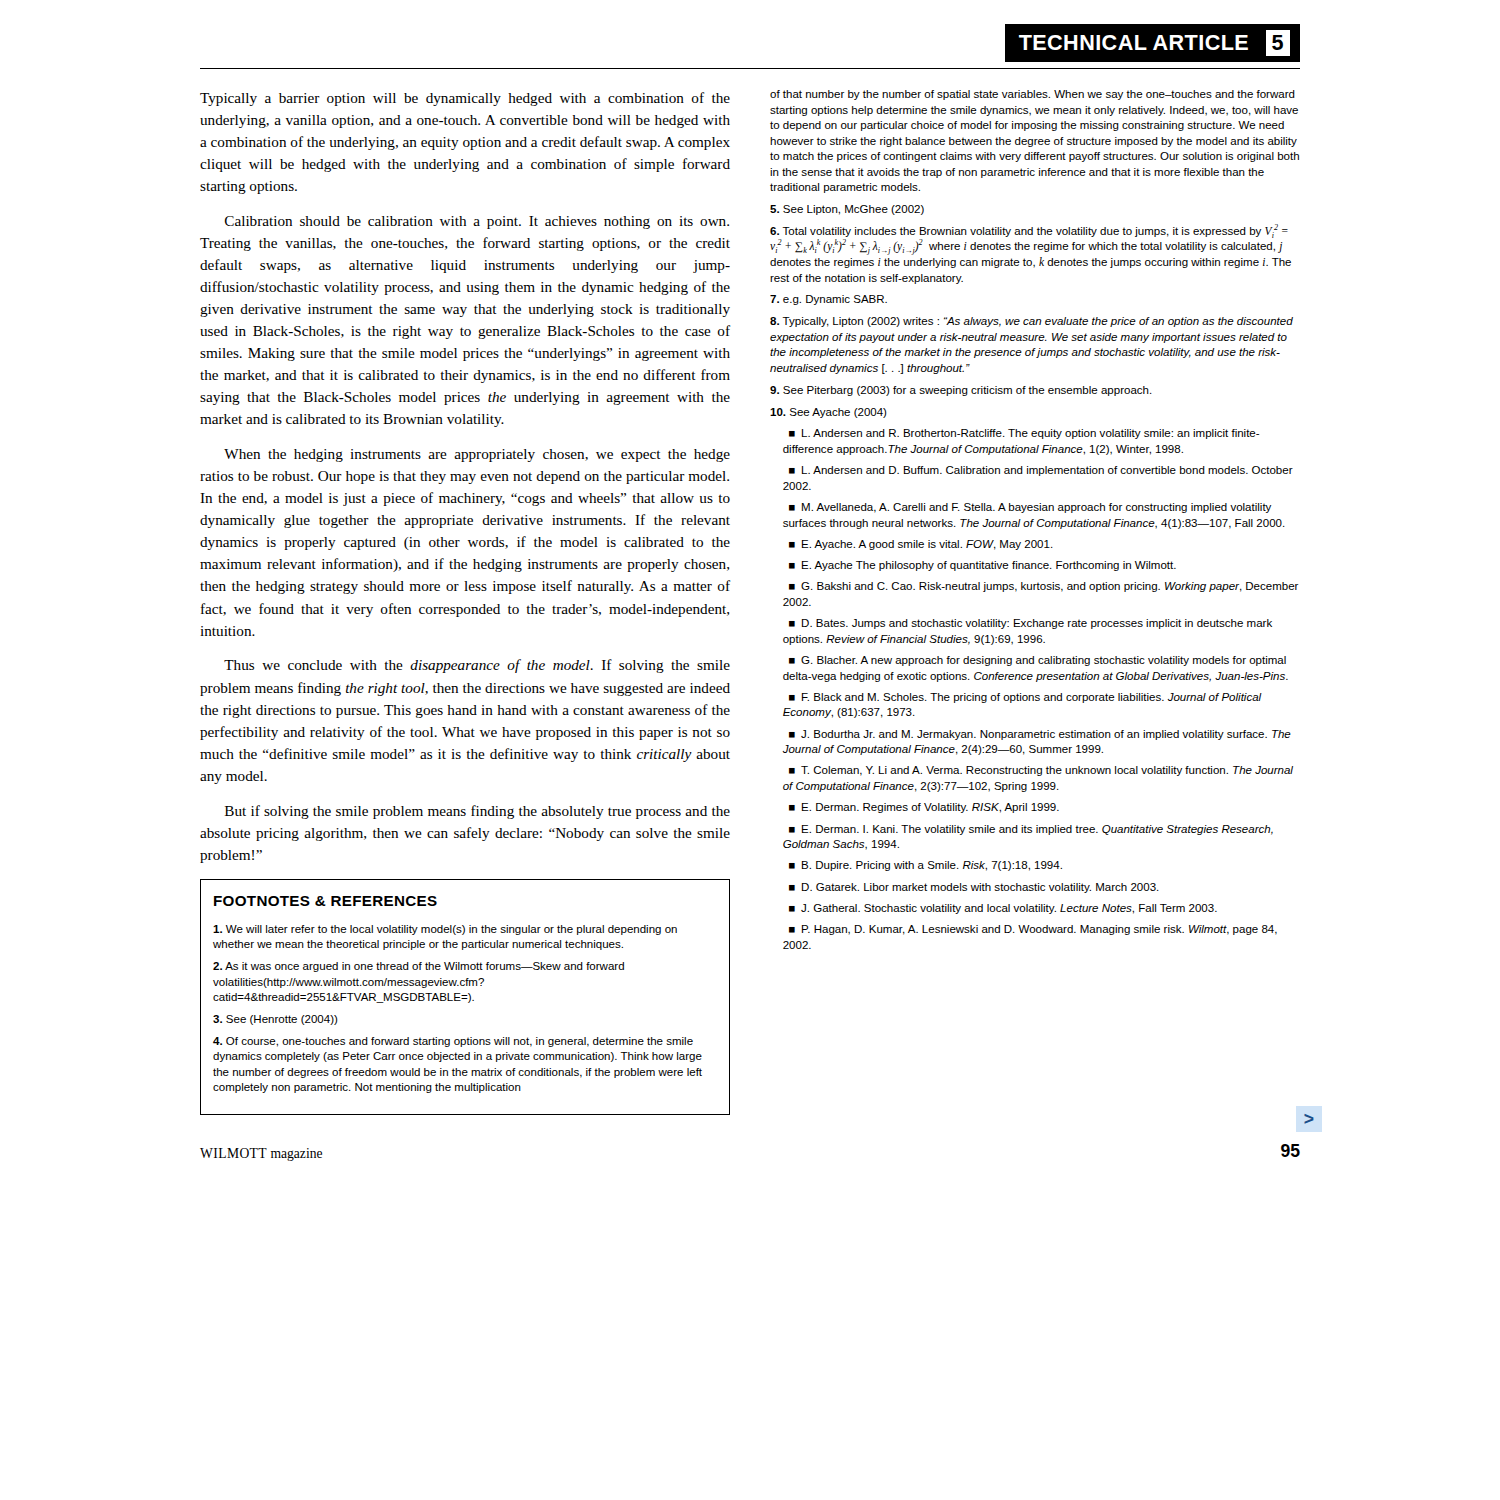TECHNICAL ARTICLE 5
Typically a barrier option will be dynamically hedged with a combination of the underlying, a vanilla option, and a one-touch. A convertible bond will be hedged with a combination of the underlying, an equity option and a credit default swap. A complex cliquet will be hedged with the underlying and a combination of simple forward starting options.
Calibration should be calibration with a point. It achieves nothing on its own. Treating the vanillas, the one-touches, the forward starting options, or the credit default swaps, as alternative liquid instruments underlying our jump-diffusion/stochastic volatility process, and using them in the dynamic hedging of the given derivative instrument the same way that the underlying stock is traditionally used in Black-Scholes, is the right way to generalize Black-Scholes to the case of smiles. Making sure that the smile model prices the “underlyings” in agreement with the market, and that it is calibrated to their dynamics, is in the end no different from saying that the Black-Scholes model prices the underlying in agreement with the market and is calibrated to its Brownian volatility.
When the hedging instruments are appropriately chosen, we expect the hedge ratios to be robust. Our hope is that they may even not depend on the particular model. In the end, a model is just a piece of machinery, “cogs and wheels” that allow us to dynamically glue together the appropriate derivative instruments. If the relevant dynamics is properly captured (in other words, if the model is calibrated to the maximum relevant information), and if the hedging instruments are properly chosen, then the hedging strategy should more or less impose itself naturally. As a matter of fact, we found that it very often corresponded to the trader’s, model-independent, intuition.
Thus we conclude with the disappearance of the model. If solving the smile problem means finding the right tool, then the directions we have suggested are indeed the right directions to pursue. This goes hand in hand with a constant awareness of the perfectibility and relativity of the tool. What we have proposed in this paper is not so much the “definitive smile model” as it is the definitive way to think critically about any model.
But if solving the smile problem means finding the absolutely true process and the absolute pricing algorithm, then we can safely declare: “Nobody can solve the smile problem!”
FOOTNOTES & REFERENCES
1. We will later refer to the local volatility model(s) in the singular or the plural depending on whether we mean the theoretical principle or the particular numerical techniques.
2. As it was once argued in one thread of the Wilmott forums—Skew and forward volatilities(http://www.wilmott.com/messageview.cfm?catid=4&threadid=2551&FTVAR_MSGDBTABLE=).
3. See (Henrotte (2004))
4. Of course, one-touches and forward starting options will not, in general, determine the smile dynamics completely (as Peter Carr once objected in a private communication). Think how large the number of degrees of freedom would be in the matrix of conditionals, if the problem were left completely non parametric. Not mentioning the multiplication
of that number by the number of spatial state variables. When we say the one–touches and the forward starting options help determine the smile dynamics, we mean it only relatively. Indeed, we, too, will have to depend on our particular choice of model for imposing the missing constraining structure. We need however to strike the right balance between the degree of structure imposed by the model and its ability to match the prices of contingent claims with very different payoff structures. Our solution is original both in the sense that it avoids the trap of non parametric inference and that it is more flexible than the traditional parametric models.
5. See Lipton, McGhee (2002)
6. Total volatility includes the Brownian volatility and the volatility due to jumps, it is expressed by Vi2 = vi2 + ∑k λik (yik)2 + ∑j λi→j (yi→j)2 where i denotes the regime for which the total volatility is calculated, j denotes the regimes i the underlying can migrate to, k denotes the jumps occuring within regime i. The rest of the notation is self-explanatory.
7. e.g. Dynamic SABR.
8. Typically, Lipton (2002) writes : “As always, we can evaluate the price of an option as the discounted expectation of its payout under a risk-neutral measure. We set aside many important issues related to the incompleteness of the market in the presence of jumps and stochastic volatility, and use the risk-neutralised dynamics [. . .] throughout.”
9. See Piterbarg (2003) for a sweeping criticism of the ensemble approach.
10. See Ayache (2004)
L. Andersen and R. Brotherton-Ratcliffe. The equity option volatility smile: an implicit finite-difference approach.The Journal of Computational Finance, 1(2), Winter, 1998.
L. Andersen and D. Buffum. Calibration and implementation of convertible bond models. October 2002.
M. Avellaneda, A. Carelli and F. Stella. A bayesian approach for constructing implied volatility surfaces through neural networks. The Journal of Computational Finance, 4(1):83—107, Fall 2000.
E. Ayache. A good smile is vital. FOW, May 2001.
E. Ayache The philosophy of quantitative finance. Forthcoming in Wilmott.
G. Bakshi and C. Cao. Risk-neutral jumps, kurtosis, and option pricing. Working paper, December 2002.
D. Bates. Jumps and stochastic volatility: Exchange rate processes implicit in deutsche mark options. Review of Financial Studies, 9(1):69, 1996.
G. Blacher. A new approach for designing and calibrating stochastic volatility models for optimal delta-vega hedging of exotic options. Conference presentation at Global Derivatives, Juan-les-Pins.
F. Black and M. Scholes. The pricing of options and corporate liabilities. Journal of Political Economy, (81):637, 1973.
J. Bodurtha Jr. and M. Jermakyan. Nonparametric estimation of an implied volatility surface. The Journal of Computational Finance, 2(4):29—60, Summer 1999.
T. Coleman, Y. Li and A. Verma. Reconstructing the unknown local volatility function. The Journal of Computational Finance, 2(3):77—102, Spring 1999.
E. Derman. Regimes of Volatility. RISK, April 1999.
E. Derman. I. Kani. The volatility smile and its implied tree. Quantitative Strategies Research, Goldman Sachs, 1994.
B. Dupire. Pricing with a Smile. Risk, 7(1):18, 1994.
D. Gatarek. Libor market models with stochastic volatility. March 2003.
J. Gatheral. Stochastic volatility and local volatility. Lecture Notes, Fall Term 2003.
P. Hagan, D. Kumar, A. Lesniewski and D. Woodward. Managing smile risk. Wilmott, page 84, 2002.
>
WILMOTT magazine
95